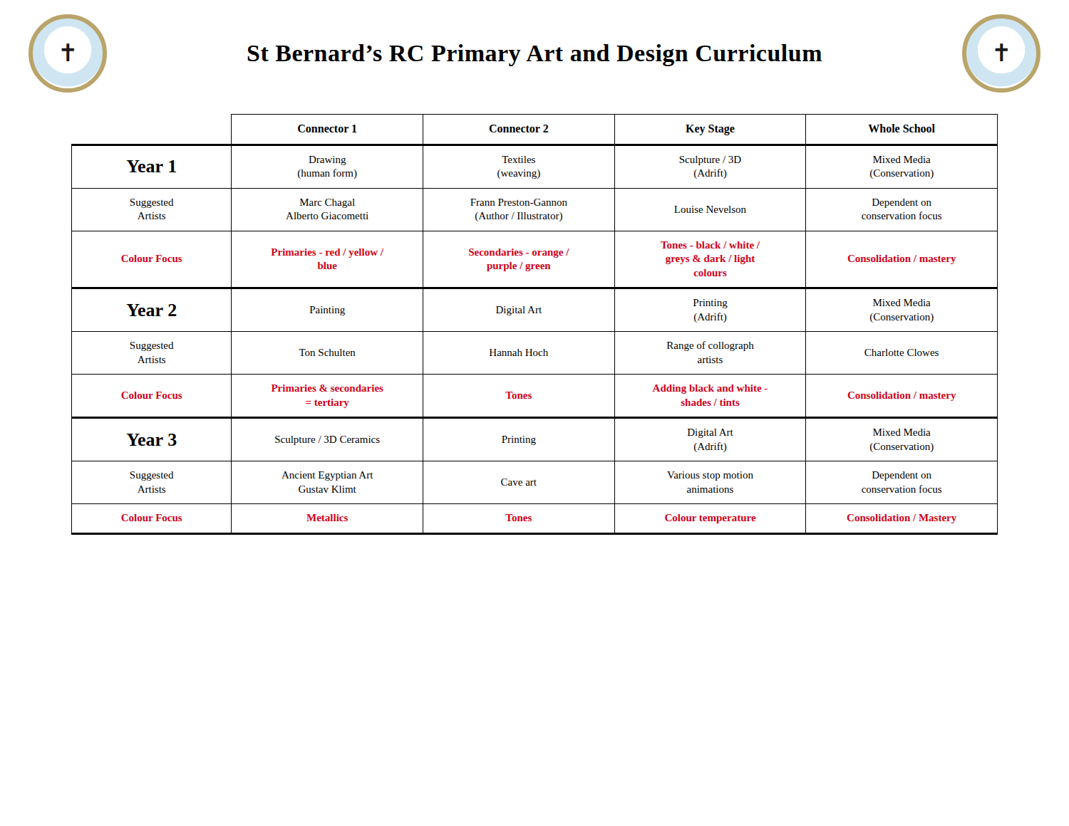St Bernard’s RC Primary Art and Design Curriculum
| | Connector 1 | Connector 2 | Key Stage | Whole School |
| --- | --- | --- | --- | --- |
| Year 1 | Drawing (human form) | Textiles (weaving) | Sculpture / 3D (Adrift) | Mixed Media (Conservation) |
| Suggested Artists | Marc Chagal Alberto Giacometti | Frann Preston-Gannon (Author / Illustrator) | Louise Nevelson | Dependent on conservation focus |
| Colour Focus | Primaries - red / yellow / blue | Secondaries - orange / purple / green | Tones - black / white / greys & dark / light colours | Consolidation / mastery |
| Year 2 | Painting | Digital Art | Printing (Adrift) | Mixed Media (Conservation) |
| Suggested Artists | Ton Schulten | Hannah Hoch | Range of collograph artists | Charlotte Clowes |
| Colour Focus | Primaries & secondaries = tertiary | Tones | Adding black and white - shades / tints | Consolidation / mastery |
| Year 3 | Sculpture / 3D Ceramics | Printing | Digital Art (Adrift) | Mixed Media (Conservation) |
| Suggested Artists | Ancient Egyptian Art Gustav Klimt | Cave art | Various stop motion animations | Dependent on conservation focus |
| Colour Focus | Metallics | Tones | Colour temperature | Consolidation / Mastery |